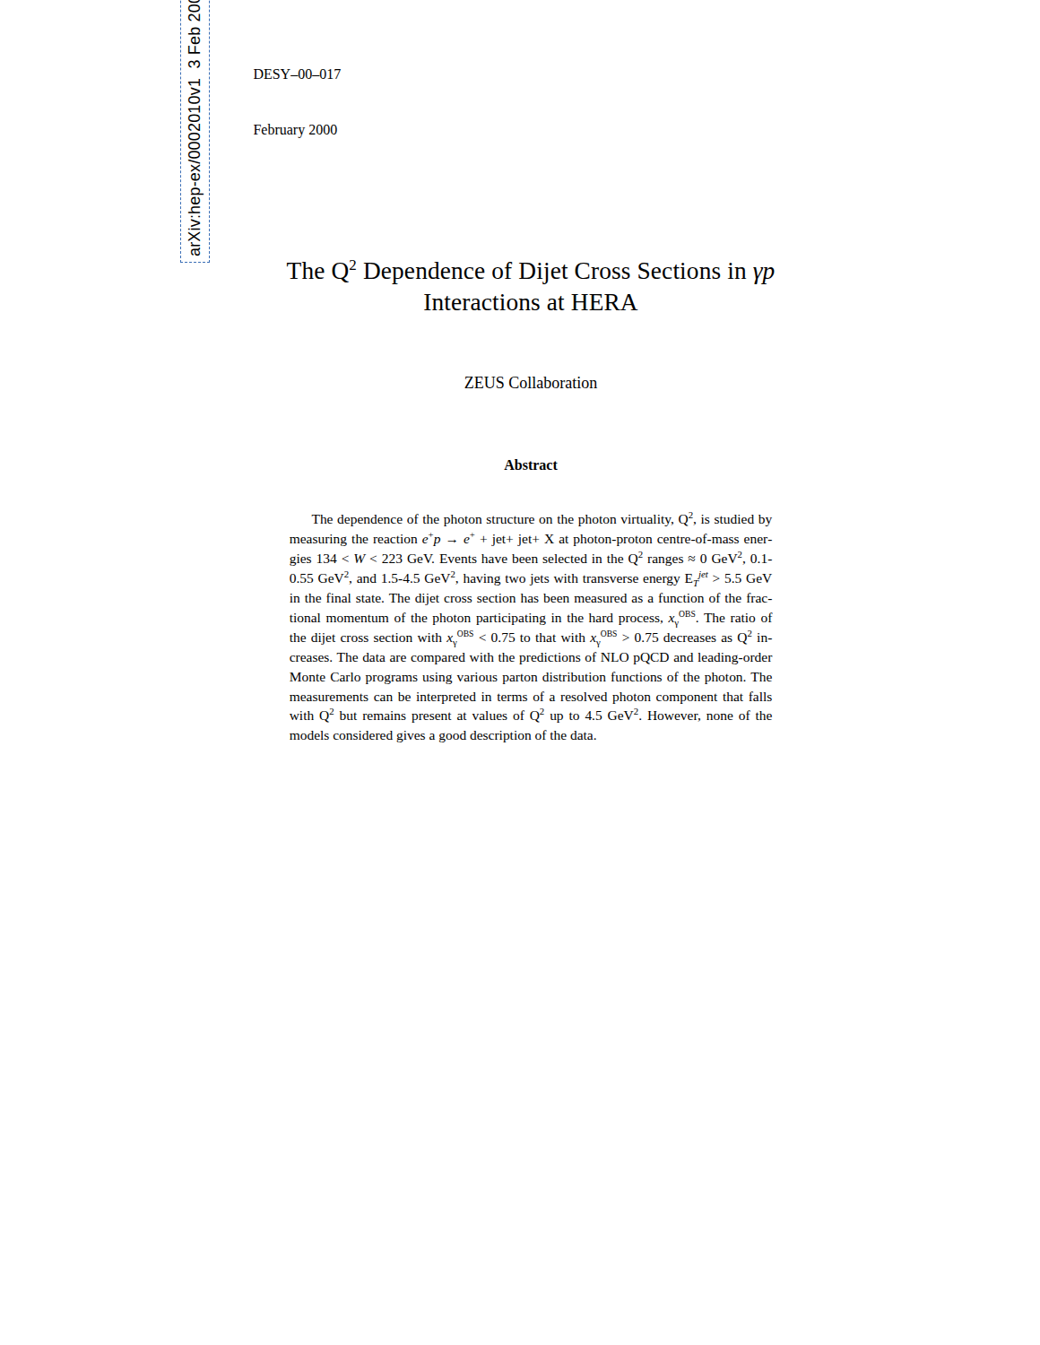arXiv:hep-ex/0002010v1 3 Feb 2000
DESY–00–017
February 2000
The Q2 Dependence of Dijet Cross Sections in γp
Interactions at HERA
ZEUS Collaboration
Abstract
The dependence of the photon structure on the photon virtuality, Q2, is studied by measuring the reaction e+p → e+ + jet+ jet+ X at photon-proton centre-of-mass energies 134 < W < 223 GeV. Events have been selected in the Q2 ranges ≈ 0 GeV2, 0.1-0.55 GeV2, and 1.5-4.5 GeV2, having two jets with transverse energy ETjet > 5.5 GeV in the final state. The dijet cross section has been measured as a function of the fractional momentum of the photon participating in the hard process, xγOBS. The ratio of the dijet cross section with xγOBS < 0.75 to that with xγOBS > 0.75 decreases as Q2 increases. The data are compared with the predictions of NLO pQCD and leading-order Monte Carlo programs using various parton distribution functions of the photon. The measurements can be interpreted in terms of a resolved photon component that falls with Q2 but remains present at values of Q2 up to 4.5 GeV2. However, none of the models considered gives a good description of the data.